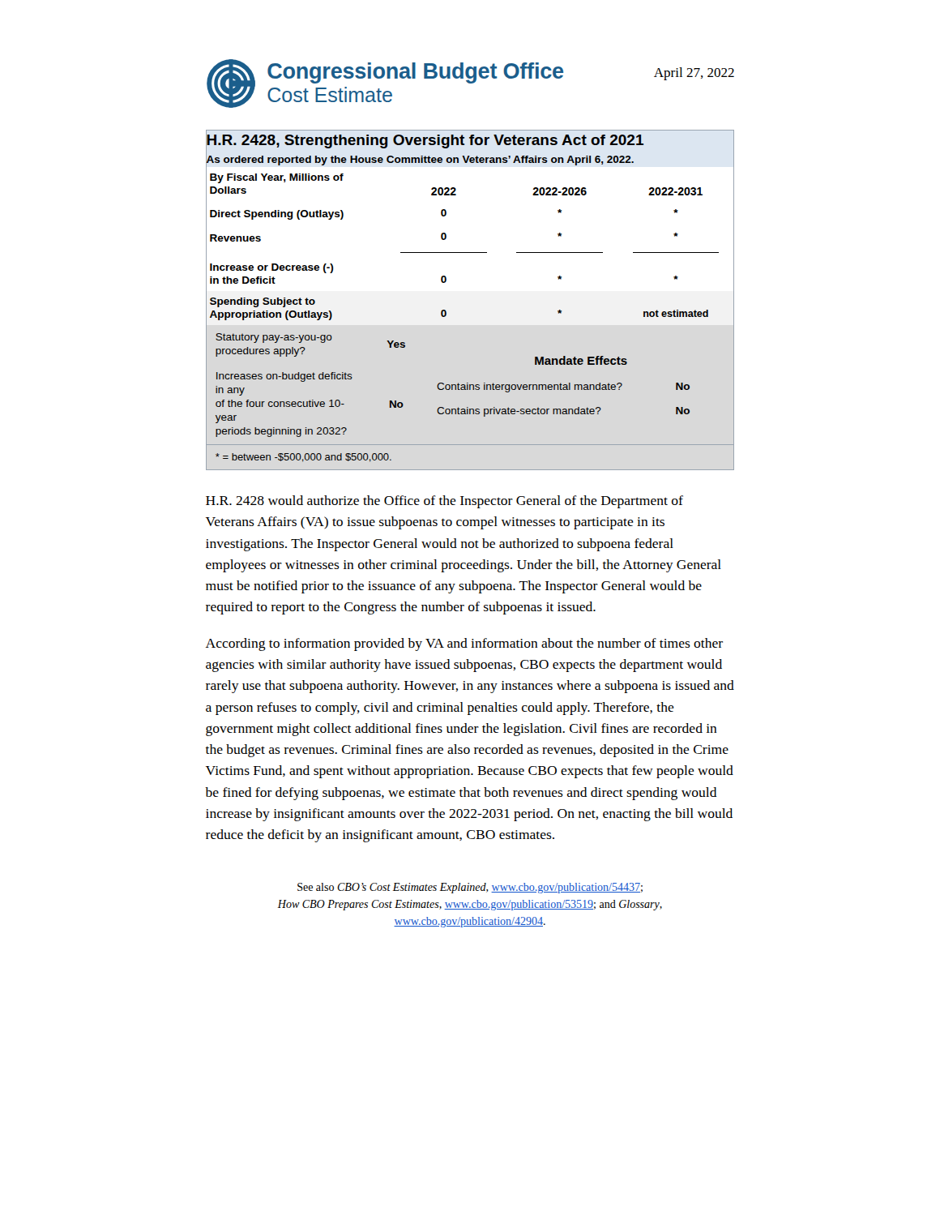Congressional Budget Office
Cost Estimate
April 27, 2022
| H.R. 2428, Strengthening Oversight for Veterans Act of 2021 As ordered reported by the House Committee on Veterans’ Affairs on April 6, 2022. |
| / By Fiscal Year, Millions of Dollars / 2022 / 2022-2026 / 2022-2031 / / --- / --- / --- / --- / / Direct Spending (Outlays) / 0 / * / * / / Revenues / 0 / * / * / / Increase or Decrease (-) in the Deficit / 0 / * / * / / Spending Subject to Appropriation (Outlays) / 0 / * / not estimated / |
| / Statutory pay-as-you-go procedures apply? / Yes / Mandate Effects / Contains intergovernmental mandate? / No / / Contains private-sector mandate? / No / / / Increases on-budget deficits in any of the four consecutive 10-year periods beginning in 2032? / No / |
| * = between -$500,000 and $500,000. |
H.R. 2428 would authorize the Office of the Inspector General of the Department of Veterans Affairs (VA) to issue subpoenas to compel witnesses to participate in its investigations. The Inspector General would not be authorized to subpoena federal employees or witnesses in other criminal proceedings. Under the bill, the Attorney General must be notified prior to the issuance of any subpoena. The Inspector General would be required to report to the Congress the number of subpoenas it issued.
According to information provided by VA and information about the number of times other agencies with similar authority have issued subpoenas, CBO expects the department would rarely use that subpoena authority. However, in any instances where a subpoena is issued and a person refuses to comply, civil and criminal penalties could apply. Therefore, the government might collect additional fines under the legislation. Civil fines are recorded in the budget as revenues. Criminal fines are also recorded as revenues, deposited in the Crime Victims Fund, and spent without appropriation. Because CBO expects that few people would be fined for defying subpoenas, we estimate that both revenues and direct spending would increase by insignificant amounts over the 2022-2031 period. On net, enacting the bill would reduce the deficit by an insignificant amount, CBO estimates.
See also CBO’s Cost Estimates Explained, www.cbo.gov/publication/54437;
How CBO Prepares Cost Estimates, www.cbo.gov/publication/53519; and Glossary, www.cbo.gov/publication/42904.